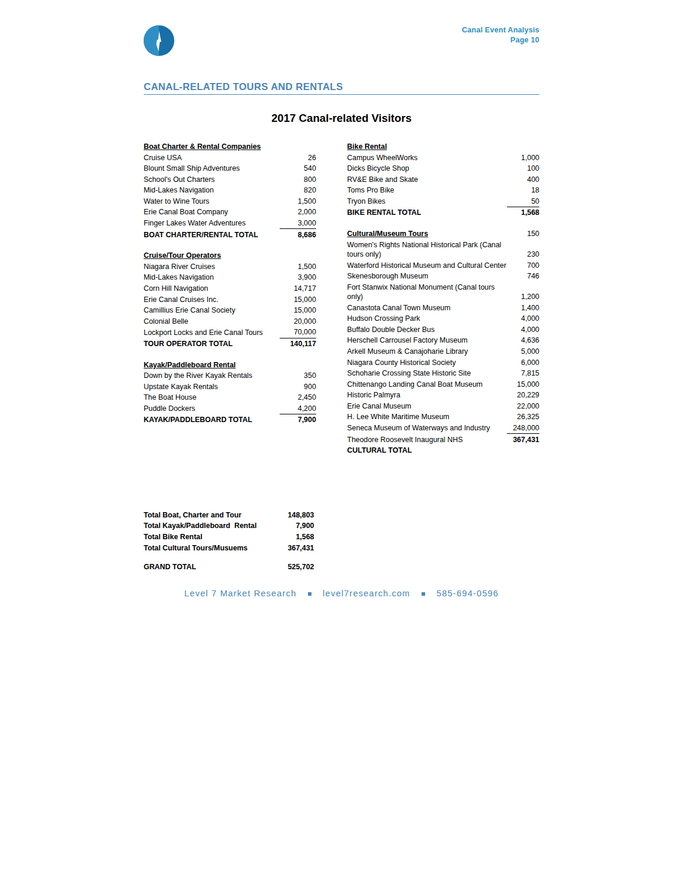Canal Event Analysis
Page 10
CANAL-RELATED TOURS AND RENTALS
2017 Canal-related Visitors
| Boat Charter & Rental Companies |
| Cruise USA | 26 |
| Blount Small Ship Adventures | 540 |
| School's Out Charters | 800 |
| Mid-Lakes Navigation | 820 |
| Water to Wine Tours | 1,500 |
| Erie Canal Boat Company | 2,000 |
| Finger Lakes Water Adventures | 3,000 |
| BOAT CHARTER/RENTAL TOTAL | 8,686 |
| Cruise/Tour Operators |
| Niagara River Cruises | 1,500 |
| Mid-Lakes Navigation | 3,900 |
| Corn Hill Navigation | 14,717 |
| Erie Canal Cruises Inc. | 15,000 |
| Camillius Erie Canal Society | 15,000 |
| Colonial Belle | 20,000 |
| Lockport Locks and Erie Canal Tours | 70,000 |
| TOUR OPERATOR TOTAL | 140,117 |
| Kayak/Paddleboard Rental |
| Down by the River Kayak Rentals | 350 |
| Upstate Kayak Rentals | 900 |
| The Boat House | 2,450 |
| Puddle Dockers | 4,200 |
| KAYAK/PADDLEBOARD TOTAL | 7,900 |
| Bike Rental |
| Campus WheelWorks | 1,000 |
| Dicks Bicycle Shop | 100 |
| RV&E Bike and Skate | 400 |
| Toms Pro Bike | 18 |
| Tryon Bikes | 50 |
| BIKE RENTAL TOTAL | 1,568 |
| Cultural/Museum Tours | 150 |
| Women's Rights National Historical Park (Canal tours only) | 230 |
| Waterford Historical Museum and Cultural Center | 700 |
| Skenesborough Museum | 746 |
| Fort Stanwix National Monument (Canal tours only) | 1,200 |
| Canastota Canal Town Museum | 1,400 |
| Hudson Crossing Park | 4,000 |
| Buffalo Double Decker Bus | 4,000 |
| Herschell Carrousel Factory Museum | 4,636 |
| Arkell Museum & Canajoharie Library | 5,000 |
| Niagara County Historical Society | 6,000 |
| Schoharie Crossing State Historic Site | 7,815 |
| Chittenango Landing Canal Boat Museum | 15,000 |
| Historic Palmyra | 20,229 |
| Erie Canal Museum | 22,000 |
| H. Lee White Maritime Museum | 26,325 |
| Seneca Museum of Waterways and Industry | 248,000 |
| Theodore Roosevelt Inaugural NHS | 367,431 |
| CULTURAL TOTAL | |
| Total Boat, Charter and Tour | 148,803 |
| Total Kayak/Paddleboard Rental | 7,900 |
| Total Bike Rental | 1,568 |
| Total Cultural Tours/Musuems | 367,431 |
| GRAND TOTAL | 525,702 |
Level 7 Market Research level7research.com 585-694-0596